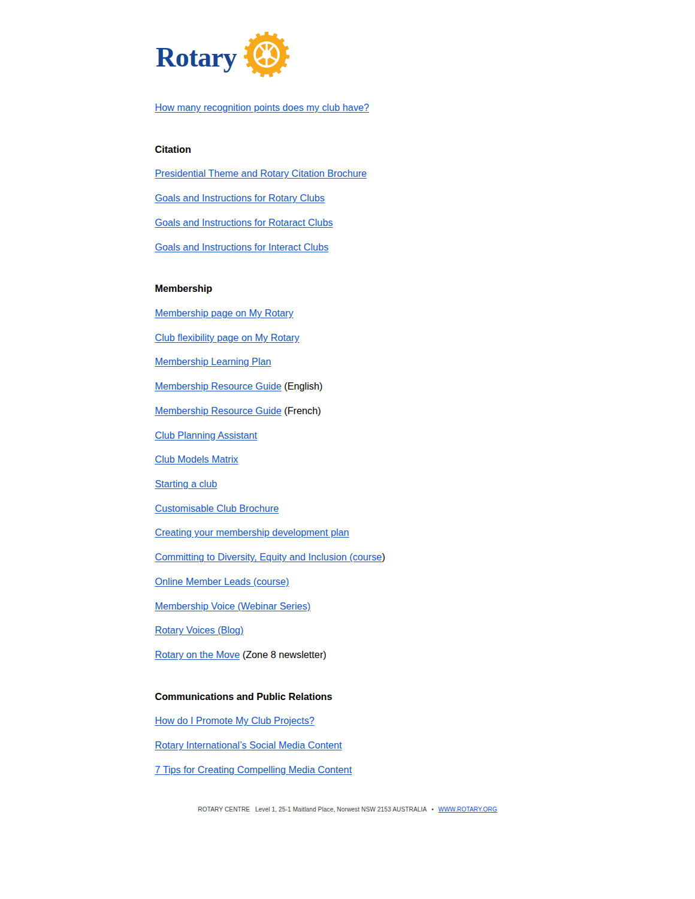Rotary
How many recognition points does my club have?
Citation
Presidential Theme and Rotary Citation Brochure
Goals and Instructions for Rotary Clubs
Goals and Instructions for Rotaract Clubs
Goals and Instructions for Interact Clubs
Membership
Membership page on My Rotary
Club flexibility page on My Rotary
Membership Learning Plan
Membership Resource Guide (English)
Membership Resource Guide (French)
Club Planning Assistant
Club Models Matrix
Starting a club
Customisable Club Brochure
Creating your membership development plan
Committing to Diversity, Equity and Inclusion (course)
Online Member Leads (course)
Membership Voice (Webinar Series)
Rotary Voices (Blog)
Rotary on the Move (Zone 8 newsletter)
Communications and Public Relations
How do I Promote My Club Projects?
Rotary International’s Social Media Content
7 Tips for Creating Compelling Media Content
ROTARY CENTRE Level 1, 25-1 Maitland Place, Norwest NSW 2153 AUSTRALIA • WWW.ROTARY.ORG